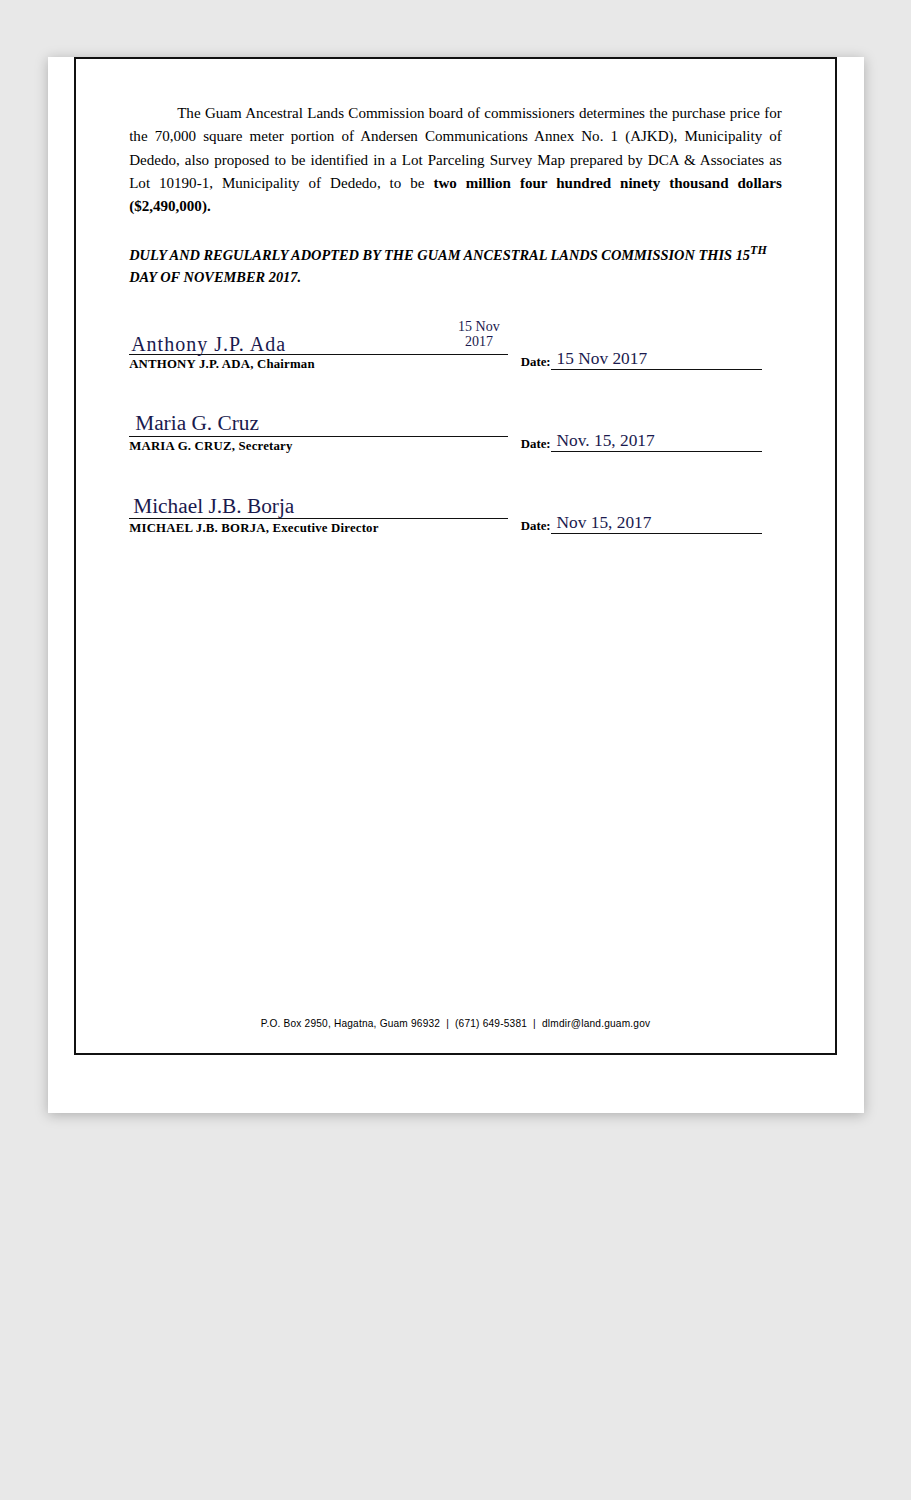The Guam Ancestral Lands Commission board of commissioners determines the purchase price for the 70,000 square meter portion of Andersen Communications Annex No. 1 (AJKD), Municipality of Dededo, also proposed to be identified in a Lot Parceling Survey Map prepared by DCA & Associates as Lot 10190-1, Municipality of Dededo, to be two million four hundred ninety thousand dollars ($2,490,000).
DULY AND REGULARLY ADOPTED BY THE GUAM ANCESTRAL LANDS COMMISSION THIS 15TH DAY OF NOVEMBER 2017.
Anthony J.P. Ada 15 Nov
2017
ANTHONY J.P. ADA, Chairman
Date: 15 Nov 2017
Maria G. Cruz
MARIA G. CRUZ, Secretary
Date: Nov. 15, 2017
Michael J.B. Borja
MICHAEL J.B. BORJA, Executive Director
Date: Nov 15, 2017
P.O. Box 2950, Hagatna, Guam 96932 | (671) 649-5381 | dlmdir@land.guam.gov